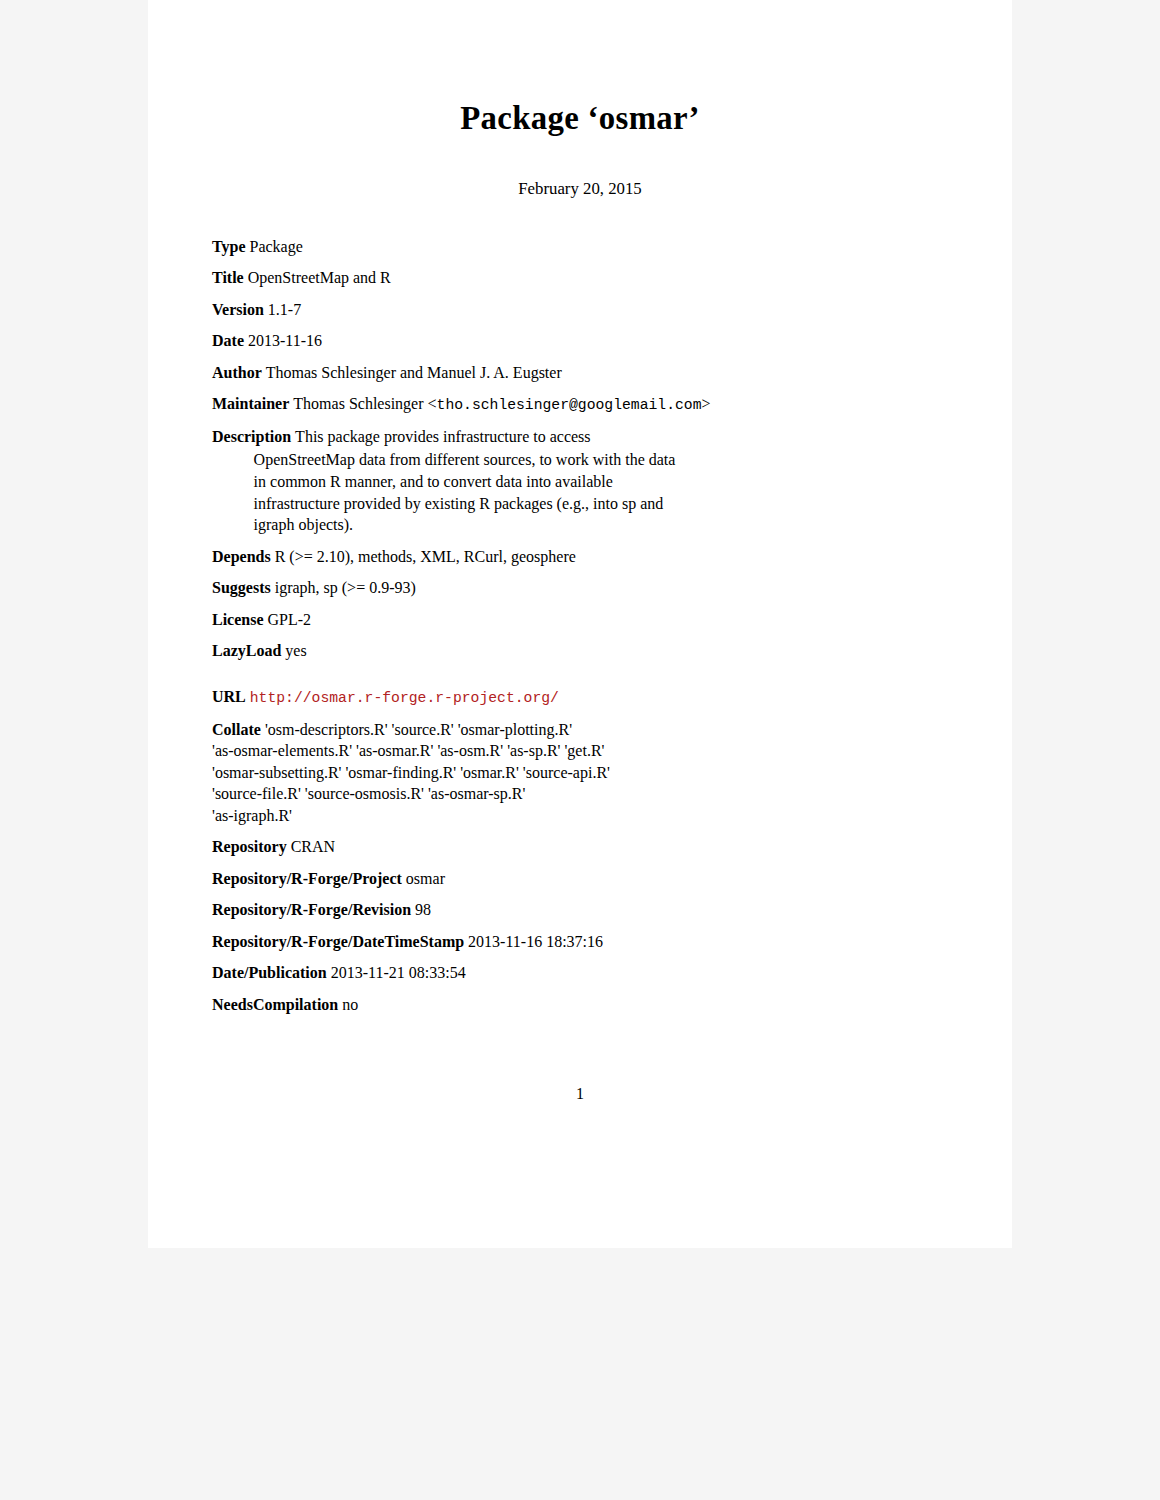Package ‘osmar’
February 20, 2015
Type
Package
Title
OpenStreetMap and R
Version
1.1-7
Date
2013-11-16
Author
Thomas Schlesinger and Manuel J. A. Eugster
Maintainer
Thomas Schlesinger <tho.schlesinger@googlemail.com>
Description
This package provides infrastructure to access
OpenStreetMap data from different sources, to work with the data
in common R manner, and to convert data into available
infrastructure provided by existing R packages (e.g., into sp and
igraph objects).
Depends
R (>= 2.10), methods, XML, RCurl, geosphere
Suggests
igraph, sp (>= 0.9-93)
License
GPL-2
LazyLoad
yes
URL
http://osmar.r-forge.r-project.org/
Collate
'osm-descriptors.R' 'source.R' 'osmar-plotting.R'
'as-osmar-elements.R' 'as-osmar.R' 'as-osm.R' 'as-sp.R' 'get.R' 'osmar-subsetting.R' 'osmar-finding.R' 'osmar.R' 'source-api.R' 'source-file.R' 'source-osmosis.R' 'as-osmar-sp.R' 'as-igraph.R'
Repository
CRAN
Repository/R-Forge/Project
osmar
Repository/R-Forge/Revision
98
Repository/R-Forge/DateTimeStamp
2013-11-16 18:37:16
Date/Publication
2013-11-21 08:33:54
NeedsCompilation
no
1